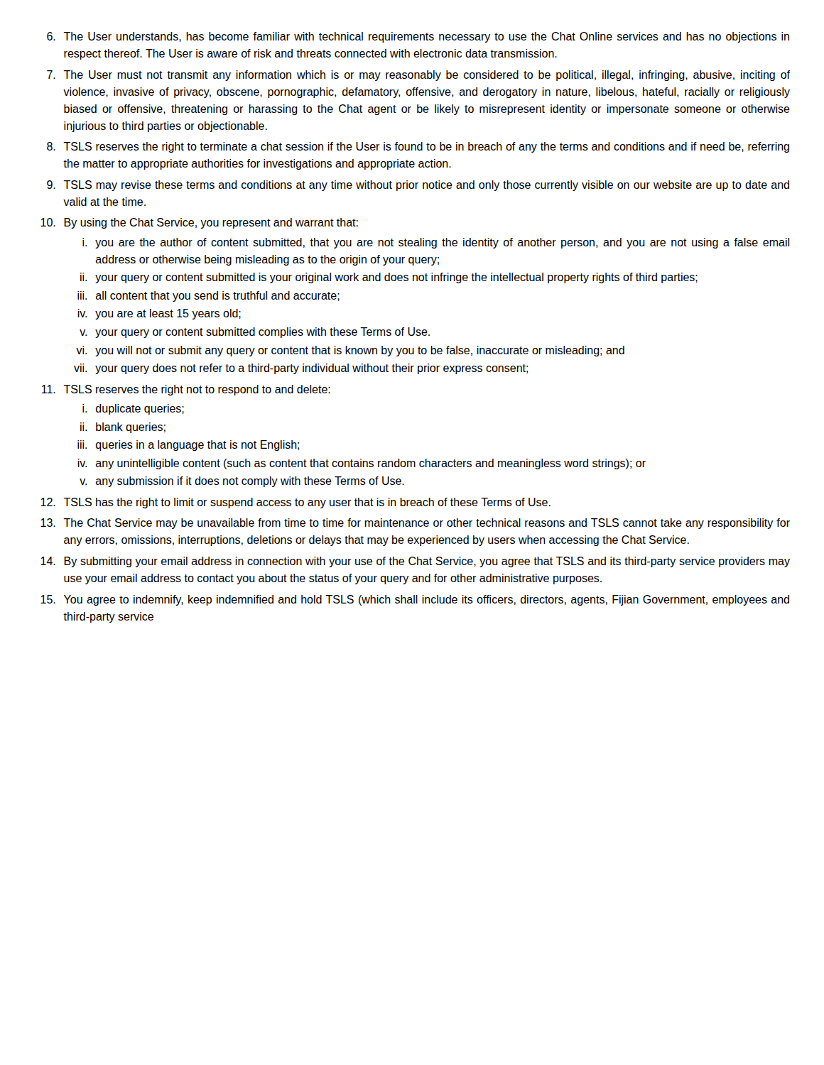The User understands, has become familiar with technical requirements necessary to use the Chat Online services and has no objections in respect thereof. The User is aware of risk and threats connected with electronic data transmission.
The User must not transmit any information which is or may reasonably be considered to be political, illegal, infringing, abusive, inciting of violence, invasive of privacy, obscene, pornographic, defamatory, offensive, and derogatory in nature, libelous, hateful, racially or religiously biased or offensive, threatening or harassing to the Chat agent or be likely to misrepresent identity or impersonate someone or otherwise injurious to third parties or objectionable.
TSLS reserves the right to terminate a chat session if the User is found to be in breach of any the terms and conditions and if need be, referring the matter to appropriate authorities for investigations and appropriate action.
TSLS may revise these terms and conditions at any time without prior notice and only those currently visible on our website are up to date and valid at the time.
By using the Chat Service, you represent and warrant that:
you are the author of content submitted, that you are not stealing the identity of another person, and you are not using a false email address or otherwise being misleading as to the origin of your query;
your query or content submitted is your original work and does not infringe the intellectual property rights of third parties;
all content that you send is truthful and accurate;
you are at least 15 years old;
your query or content submitted complies with these Terms of Use.
you will not or submit any query or content that is known by you to be false, inaccurate or misleading; and
your query does not refer to a third-party individual without their prior express consent;
TSLS reserves the right not to respond to and delete:
duplicate queries;
blank queries;
queries in a language that is not English;
any unintelligible content (such as content that contains random characters and meaningless word strings); or
any submission if it does not comply with these Terms of Use.
TSLS has the right to limit or suspend access to any user that is in breach of these Terms of Use.
The Chat Service may be unavailable from time to time for maintenance or other technical reasons and TSLS cannot take any responsibility for any errors, omissions, interruptions, deletions or delays that may be experienced by users when accessing the Chat Service.
By submitting your email address in connection with your use of the Chat Service, you agree that TSLS and its third-party service providers may use your email address to contact you about the status of your query and for other administrative purposes.
You agree to indemnify, keep indemnified and hold TSLS (which shall include its officers, directors, agents, Fijian Government, employees and third-party service